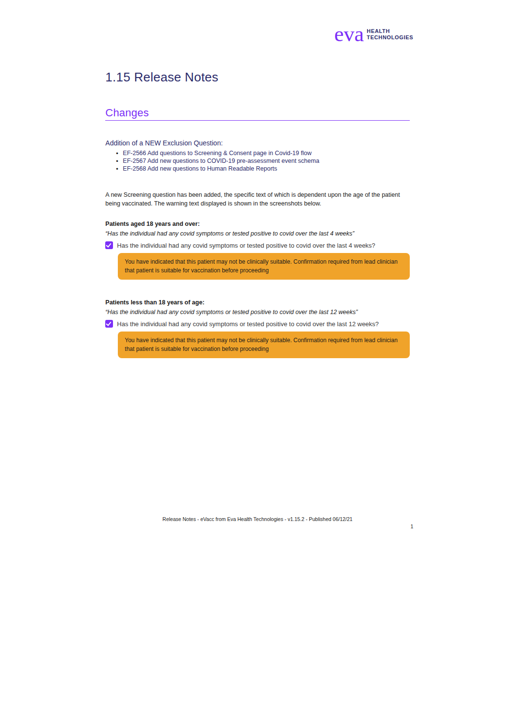eva
Health Technologies
1.15 Release Notes
Changes
Addition of a NEW Exclusion Question:
EF-2566 Add questions to Screening & Consent page in Covid-19 flow
EF-2567 Add new questions to COVID-19 pre-assessment event schema
EF-2568 Add new questions to Human Readable Reports
A new Screening question has been added, the specific text of which is dependent upon the age of the patient being vaccinated. The warning text displayed is shown in the screenshots below.
Patients aged 18 years and over:
“Has the individual had any covid symptoms or tested positive to covid over the last 4 weeks”
Has the individual had any covid symptoms or tested positive to covid over the last 4 weeks?
You have indicated that this patient may not be clinically suitable. Confirmation required from lead clinician that patient is suitable for vaccination before proceeding
Patients less than 18 years of age:
“Has the individual had any covid symptoms or tested positive to covid over the last 12 weeks”
Has the individual had any covid symptoms or tested positive to covid over the last 12 weeks?
You have indicated that this patient may not be clinically suitable. Confirmation required from lead clinician that patient is suitable for vaccination before proceeding
Release Notes - eVacc from Eva Health Technologies - v1.15.2 - Published 06/12/21
1